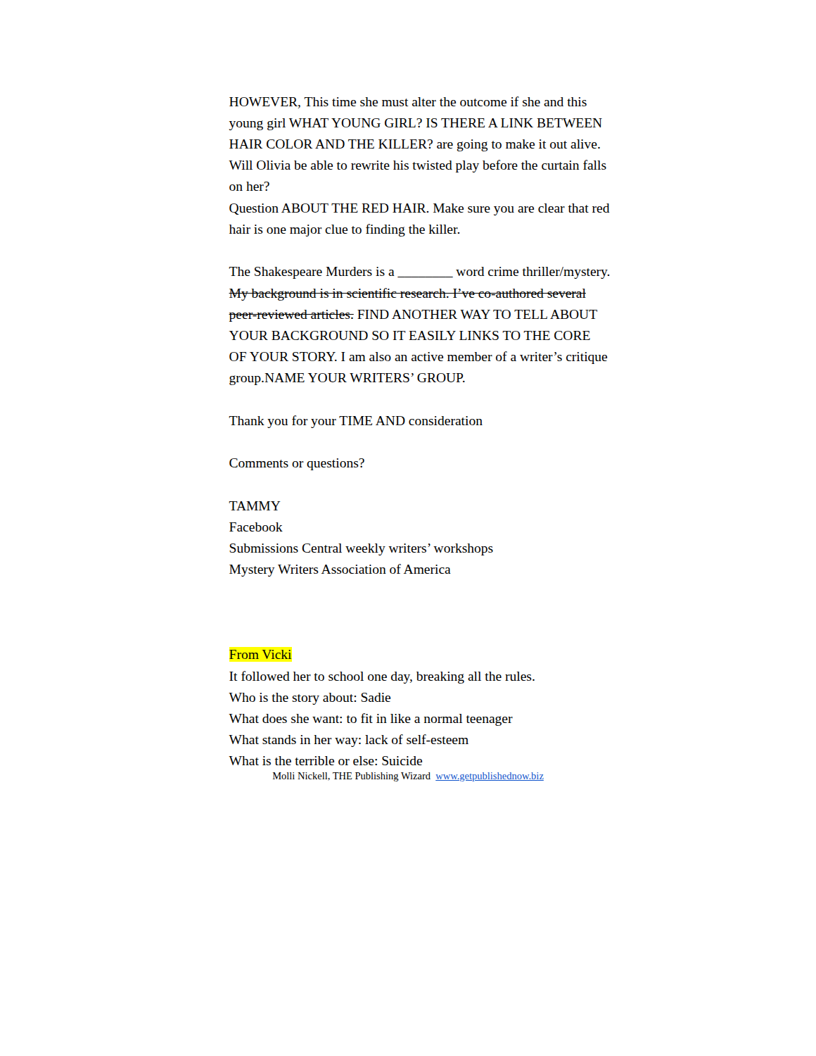HOWEVER, This time she must alter the outcome if she and this young girl WHAT YOUNG GIRL? IS THERE A LINK BETWEEN HAIR COLOR AND THE KILLER? are going to make it out alive. Will Olivia be able to rewrite his twisted play before the curtain falls on her?
Question ABOUT THE RED HAIR. Make sure you are clear that red hair is one major clue to finding the killer.
The Shakespeare Murders is a ________ word crime thriller/mystery. My background is in scientific research. I’ve co-authored several peer-reviewed articles. FIND ANOTHER WAY TO TELL ABOUT YOUR BACKGROUND SO IT EASILY LINKS TO THE CORE OF YOUR STORY. I am also an active member of a writer’s critique group.NAME YOUR WRITERS’ GROUP.
Thank you for your TIME AND consideration
Comments or questions?
TAMMY
Facebook
Submissions Central weekly writers’ workshops
Mystery Writers Association of America
From Vicki
It followed her to school one day, breaking all the rules.
Who is the story about: Sadie
What does she want: to fit in like a normal teenager
What stands in her way: lack of self-esteem
What is the terrible or else: Suicide
Molli Nickell, THE Publishing Wizard www.getpublishednow.biz